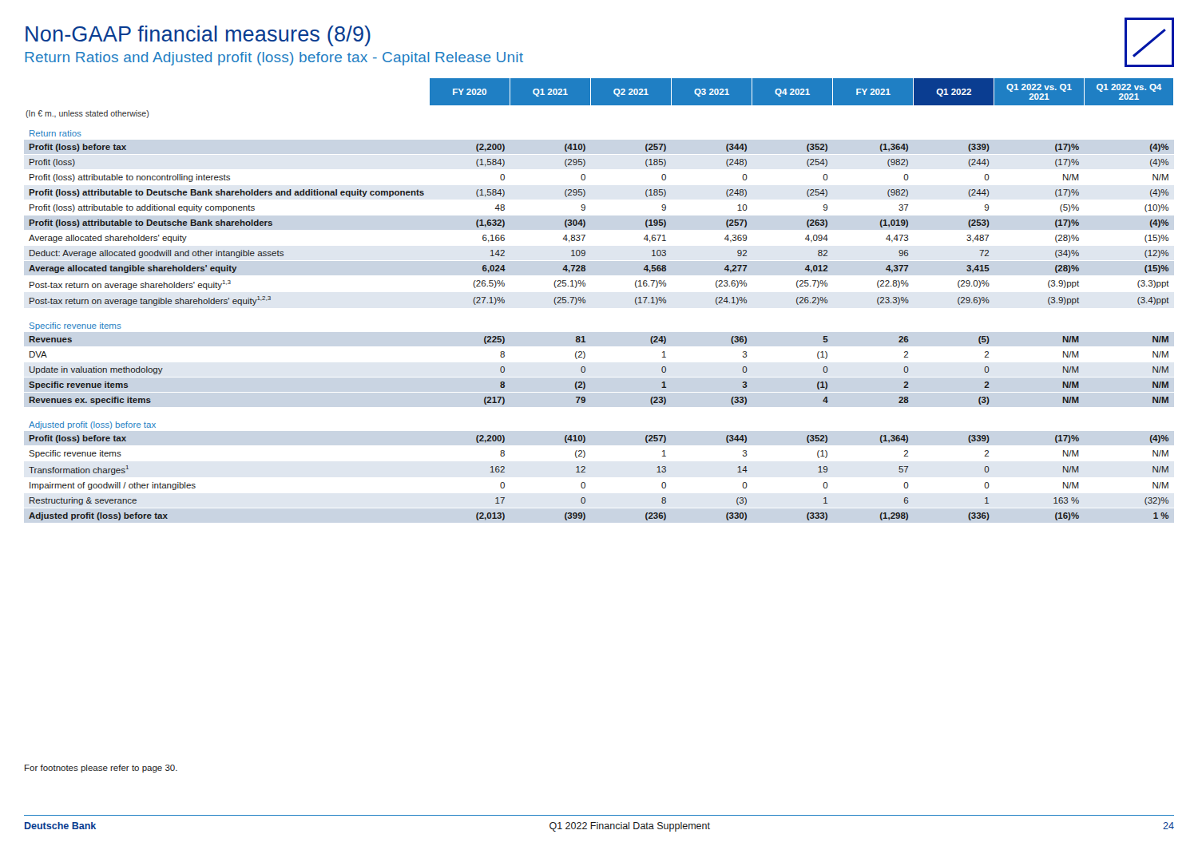Non-GAAP financial measures (8/9)
Return Ratios and Adjusted profit (loss) before tax - Capital Release Unit
| | FY 2020 | Q1 2021 | Q2 2021 | Q3 2021 | Q4 2021 | FY 2021 | Q1 2022 | Q1 2022 vs. Q1 2021 | Q1 2022 vs. Q4 2021 |
| --- | --- | --- | --- | --- | --- | --- | --- | --- | --- |
| (In € m., unless stated otherwise) | | | | | | | | | |
| Return ratios | |
| Profit (loss) before tax | (2,200) | (410) | (257) | (344) | (352) | (1,364) | (339) | (17)% | (4)% |
| Profit (loss) | (1,584) | (295) | (185) | (248) | (254) | (982) | (244) | (17)% | (4)% |
| Profit (loss) attributable to noncontrolling interests | 0 | 0 | 0 | 0 | 0 | 0 | 0 | N/M | N/M |
| Profit (loss) attributable to Deutsche Bank shareholders and additional equity components | (1,584) | (295) | (185) | (248) | (254) | (982) | (244) | (17)% | (4)% |
| Profit (loss) attributable to additional equity components | 48 | 9 | 9 | 10 | 9 | 37 | 9 | (5)% | (10)% |
| Profit (loss) attributable to Deutsche Bank shareholders | (1,632) | (304) | (195) | (257) | (263) | (1,019) | (253) | (17)% | (4)% |
| Average allocated shareholders' equity | 6,166 | 4,837 | 4,671 | 4,369 | 4,094 | 4,473 | 3,487 | (28)% | (15)% |
| Deduct: Average allocated goodwill and other intangible assets | 142 | 109 | 103 | 92 | 82 | 96 | 72 | (34)% | (12)% |
| Average allocated tangible shareholders' equity | 6,024 | 4,728 | 4,568 | 4,277 | 4,012 | 4,377 | 3,415 | (28)% | (15)% |
| Post-tax return on average shareholders' equity 1,3 | (26.5)% | (25.1)% | (16.7)% | (23.6)% | (25.7)% | (22.8)% | (29.0)% | (3.9)ppt | (3.3)ppt |
| Post-tax return on average tangible shareholders' equity 1,2,3 | (27.1)% | (25.7)% | (17.1)% | (24.1)% | (26.2)% | (23.3)% | (29.6)% | (3.9)ppt | (3.4)ppt |
| Specific revenue items | |
| Revenues | (225) | 81 | (24) | (36) | 5 | 26 | (5) | N/M | N/M |
| DVA | 8 | (2) | 1 | 3 | (1) | 2 | 2 | N/M | N/M |
| Update in valuation methodology | 0 | 0 | 0 | 0 | 0 | 0 | 0 | N/M | N/M |
| Specific revenue items | 8 | (2) | 1 | 3 | (1) | 2 | 2 | N/M | N/M |
| Revenues ex. specific items | (217) | 79 | (23) | (33) | 4 | 28 | (3) | N/M | N/M |
| Adjusted profit (loss) before tax | |
| Profit (loss) before tax | (2,200) | (410) | (257) | (344) | (352) | (1,364) | (339) | (17)% | (4)% |
| Specific revenue items | 8 | (2) | 1 | 3 | (1) | 2 | 2 | N/M | N/M |
| Transformation charges 1 | 162 | 12 | 13 | 14 | 19 | 57 | 0 | N/M | N/M |
| Impairment of goodwill / other intangibles | 0 | 0 | 0 | 0 | 0 | 0 | 0 | N/M | N/M |
| Restructuring & severance | 17 | 0 | 8 | (3) | 1 | 6 | 1 | 163 % | (32)% |
| Adjusted profit (loss) before tax | (2,013) | (399) | (236) | (330) | (333) | (1,298) | (336) | (16)% | 1 % |
For footnotes please refer to page 30.
Deutsche Bank
Q1 2022 Financial Data Supplement
24